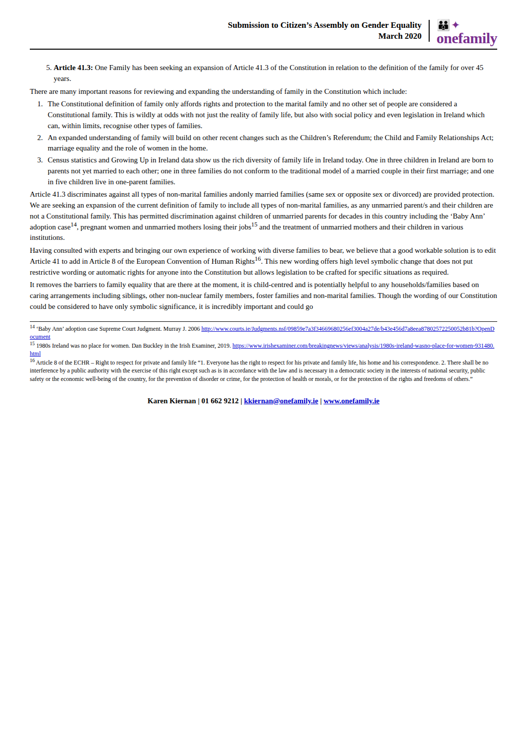Submission to Citizen’s Assembly on Gender Equality
March 2020
👪✦
one family
Article 41.3: One Family has been seeking an expansion of Article 41.3 of the Constitution in relation to the definition of the family for over 45 years.
There are many important reasons for reviewing and expanding the understanding of family in the Constitution which include:
The Constitutional definition of family only affords rights and protection to the marital family and no other set of people are considered a Constitutional family. This is wildly at odds with not just the reality of family life, but also with social policy and even legislation in Ireland which can, within limits, recognise other types of families.
An expanded understanding of family will build on other recent changes such as the Children’s Referendum; the Child and Family Relationships Act; marriage equality and the role of women in the home.
Census statistics and Growing Up in Ireland data show us the rich diversity of family life in Ireland today. One in three children in Ireland are born to parents not yet married to each other; one in three families do not conform to the traditional model of a married couple in their first marriage; and one in five children live in one-parent families.
Article 41.3 discriminates against all types of non-marital families andonly married families (same sex or opposite sex or divorced) are provided protection. We are seeking an expansion of the current definition of family to include all types of non-marital families, as any unmarried parent/s and their children are not a Constitutional family. This has permitted discrimination against children of unmarried parents for decades in this country including the ‘Baby Ann’ adoption case14, pregnant women and unmarried mothers losing their jobs15 and the treatment of unmarried mothers and their children in various institutions.
Having consulted with experts and bringing our own experience of working with diverse families to bear, we believe that a good workable solution is to edit Article 41 to add in Article 8 of the European Convention of Human Rights16. This new wording offers high level symbolic change that does not put restrictive wording or automatic rights for anyone into the Constitution but allows legislation to be crafted for specific situations as required.
It removes the barriers to family equality that are there at the moment, it is child-centred and is potentially helpful to any households/families based on caring arrangements including siblings, other non-nuclear family members, foster families and non-marital families. Though the wording of our Constitution could be considered to have only symbolic significance, it is incredibly important and could go
14 ‘Baby Ann’ adoption case Supreme Court Judgment. Murray J. 2006 http://www.courts.ie/Judgments.nsf/09859e7a3f34669680256ef3004a27de/b43e456d7a8eea87802572250052b81b?OpenDocument
15 1980s Ireland was no place for women. Dan Buckley in the Irish Examiner, 2019. https://www.irishexaminer.com/breakingnews/views/analysis/1980s-ireland-wasno-place-for-women-931480.html
16 Article 8 of the ECHR – Right to respect for private and family life “1. Everyone has the right to respect for his private and family life, his home and his correspondence. 2. There shall be no interference by a public authority with the exercise of this right except such as is in accordance with the law and is necessary in a democratic society in the interests of national security, public safety or the economic well-being of the country, for the prevention of disorder or crime, for the protection of health or morals, or for the protection of the rights and freedoms of others.”
Karen Kiernan | 01 662 9212 | kkiernan@onefamily.ie | www.onefamily.ie